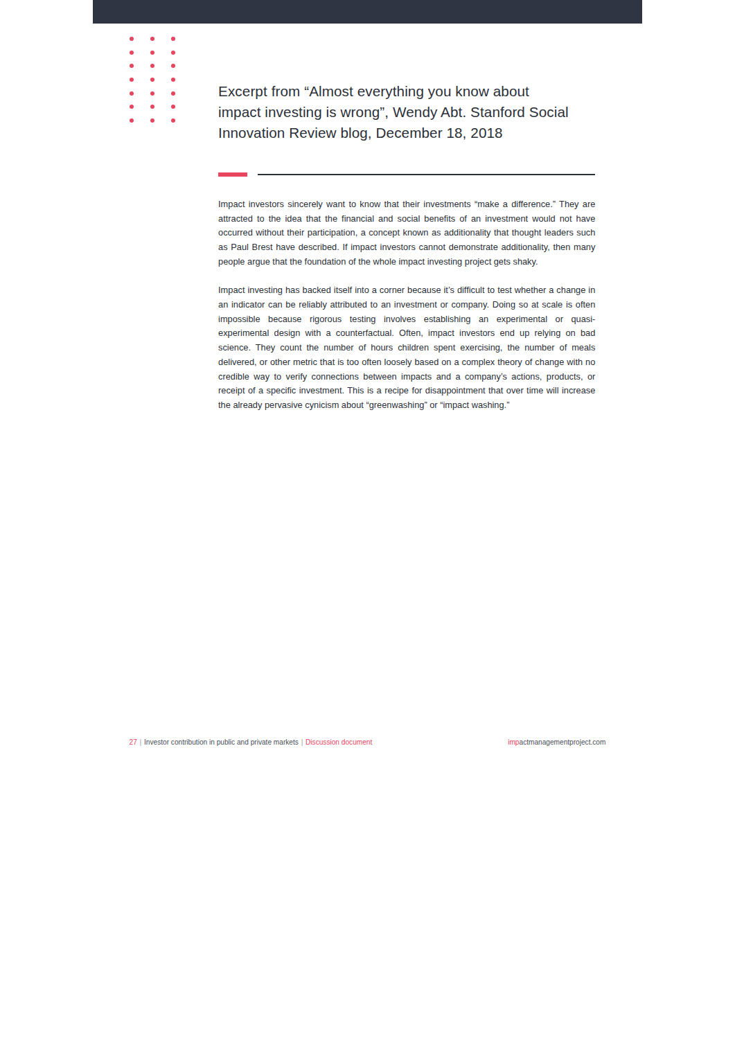Excerpt from “Almost everything you know about impact investing is wrong”, Wendy Abt. Stanford Social Innovation Review blog, December 18, 2018
Impact investors sincerely want to know that their investments “make a difference.” They are attracted to the idea that the financial and social benefits of an investment would not have occurred without their participation, a concept known as additionality that thought leaders such as Paul Brest have described. If impact investors cannot demonstrate additionality, then many people argue that the foundation of the whole impact investing project gets shaky.
Impact investing has backed itself into a corner because it’s difficult to test whether a change in an indicator can be reliably attributed to an investment or company. Doing so at scale is often impossible because rigorous testing involves establishing an experimental or quasi-experimental design with a counterfactual. Often, impact investors end up relying on bad science. They count the number of hours children spent exercising, the number of meals delivered, or other metric that is too often loosely based on a complex theory of change with no credible way to verify connections between impacts and a company’s actions, products, or receipt of a specific investment. This is a recipe for disappointment that over time will increase the already pervasive cynicism about “greenwashing” or “impact washing.”
27|Investor contribution in public and private markets|Discussion document
imp actmanagementproject.com